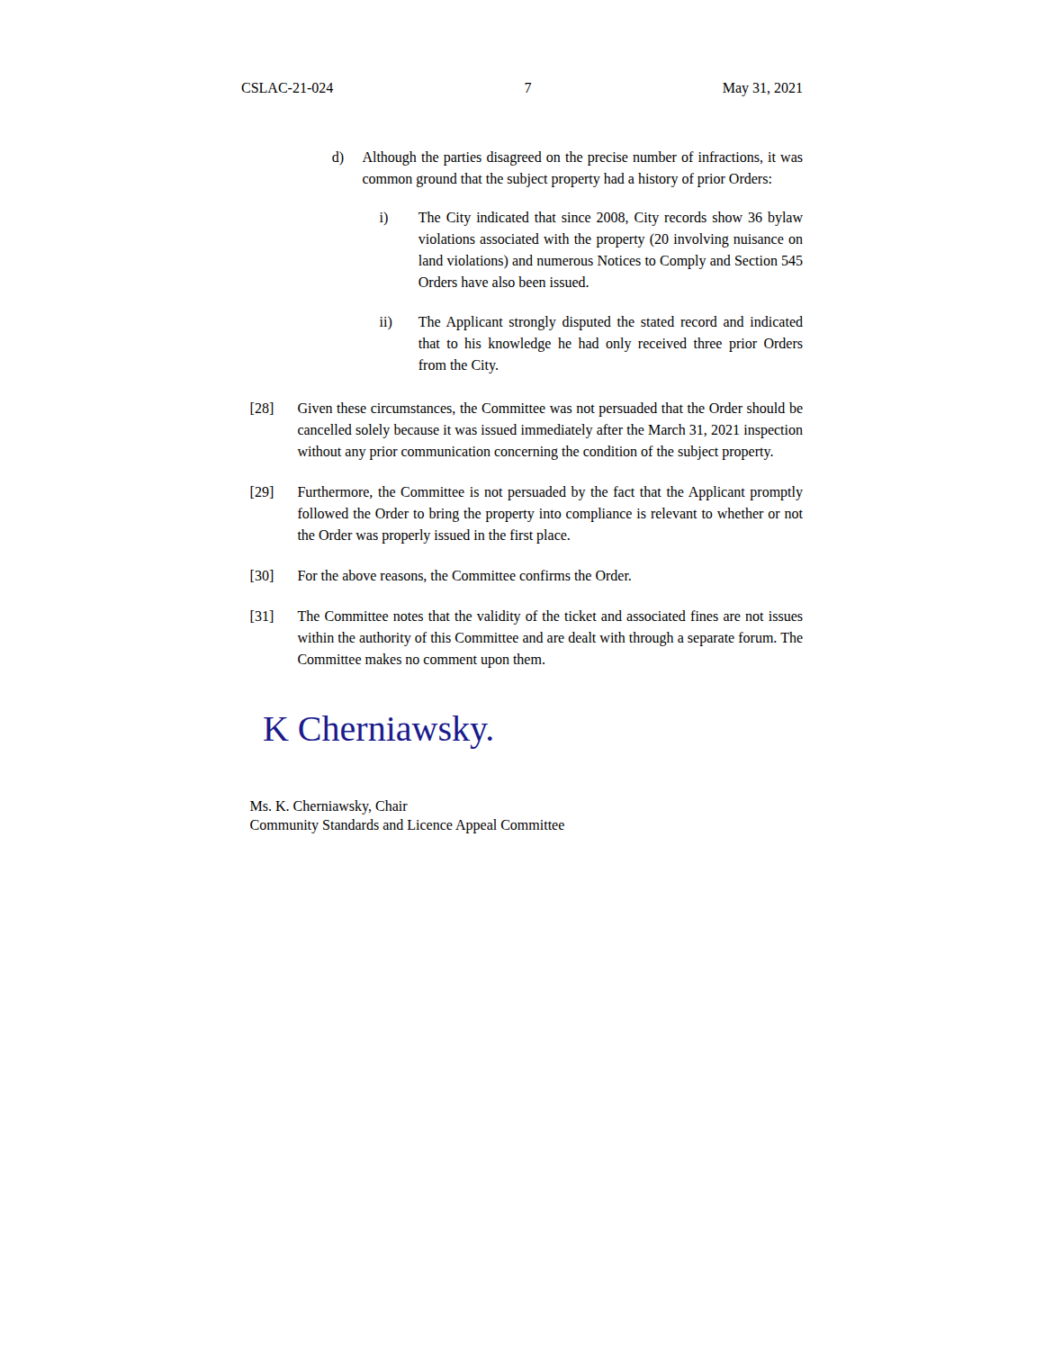CSLAC-21-024
7
May 31, 2021
d)
Although the parties disagreed on the precise number of infractions, it was common ground that the subject property had a history of prior Orders:
i)
The City indicated that since 2008, City records show 36 bylaw violations associated with the property (20 involving nuisance on land violations) and numerous Notices to Comply and Section 545 Orders have also been issued.
ii)
The Applicant strongly disputed the stated record and indicated that to his knowledge he had only received three prior Orders from the City.
[28]
Given these circumstances, the Committee was not persuaded that the Order should be cancelled solely because it was issued immediately after the March 31, 2021 inspection without any prior communication concerning the condition of the subject property.
[29]
Furthermore, the Committee is not persuaded by the fact that the Applicant promptly followed the Order to bring the property into compliance is relevant to whether or not the Order was properly issued in the first place.
[30]
For the above reasons, the Committee confirms the Order.
[31]
The Committee notes that the validity of the ticket and associated fines are not issues within the authority of this Committee and are dealt with through a separate forum. The Committee makes no comment upon them.
K Cherniawsky.
Ms. K. Cherniawsky, Chair
Community Standards and Licence Appeal Committee